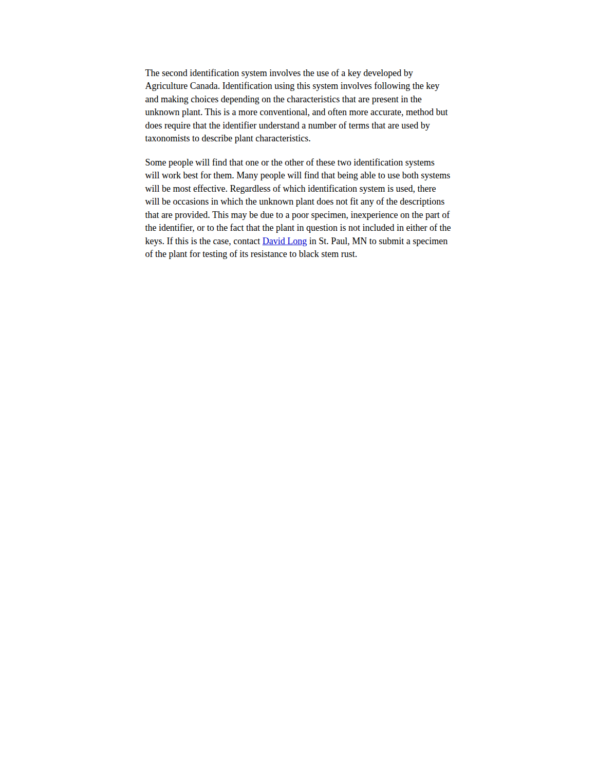The second identification system involves the use of a key developed by Agriculture Canada. Identification using this system involves following the key and making choices depending on the characteristics that are present in the unknown plant. This is a more conventional, and often more accurate, method but does require that the identifier understand a number of terms that are used by taxonomists to describe plant characteristics.
Some people will find that one or the other of these two identification systems will work best for them. Many people will find that being able to use both systems will be most effective. Regardless of which identification system is used, there will be occasions in which the unknown plant does not fit any of the descriptions that are provided. This may be due to a poor specimen, inexperience on the part of the identifier, or to the fact that the plant in question is not included in either of the keys. If this is the case, contact David Long in St. Paul, MN to submit a specimen of the plant for testing of its resistance to black stem rust.